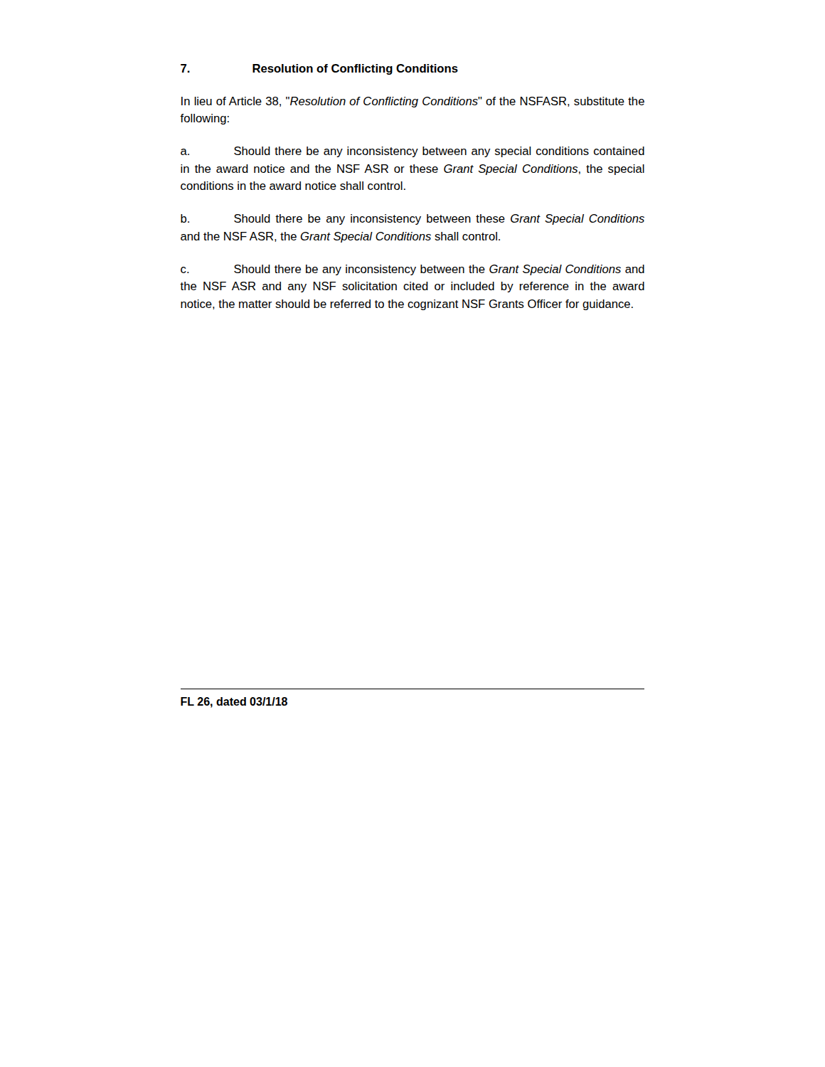7. Resolution of Conflicting Conditions
In lieu of Article 38, "Resolution of Conflicting Conditions" of the NSFASR, substitute the following:
a. Should there be any inconsistency between any special conditions contained in the award notice and the NSF ASR or these Grant Special Conditions, the special conditions in the award notice shall control.
b. Should there be any inconsistency between these Grant Special Conditions and the NSF ASR, the Grant Special Conditions shall control.
c. Should there be any inconsistency between the Grant Special Conditions and the NSF ASR and any NSF solicitation cited or included by reference in the award notice, the matter should be referred to the cognizant NSF Grants Officer for guidance.
FL 26, dated 03/1/18